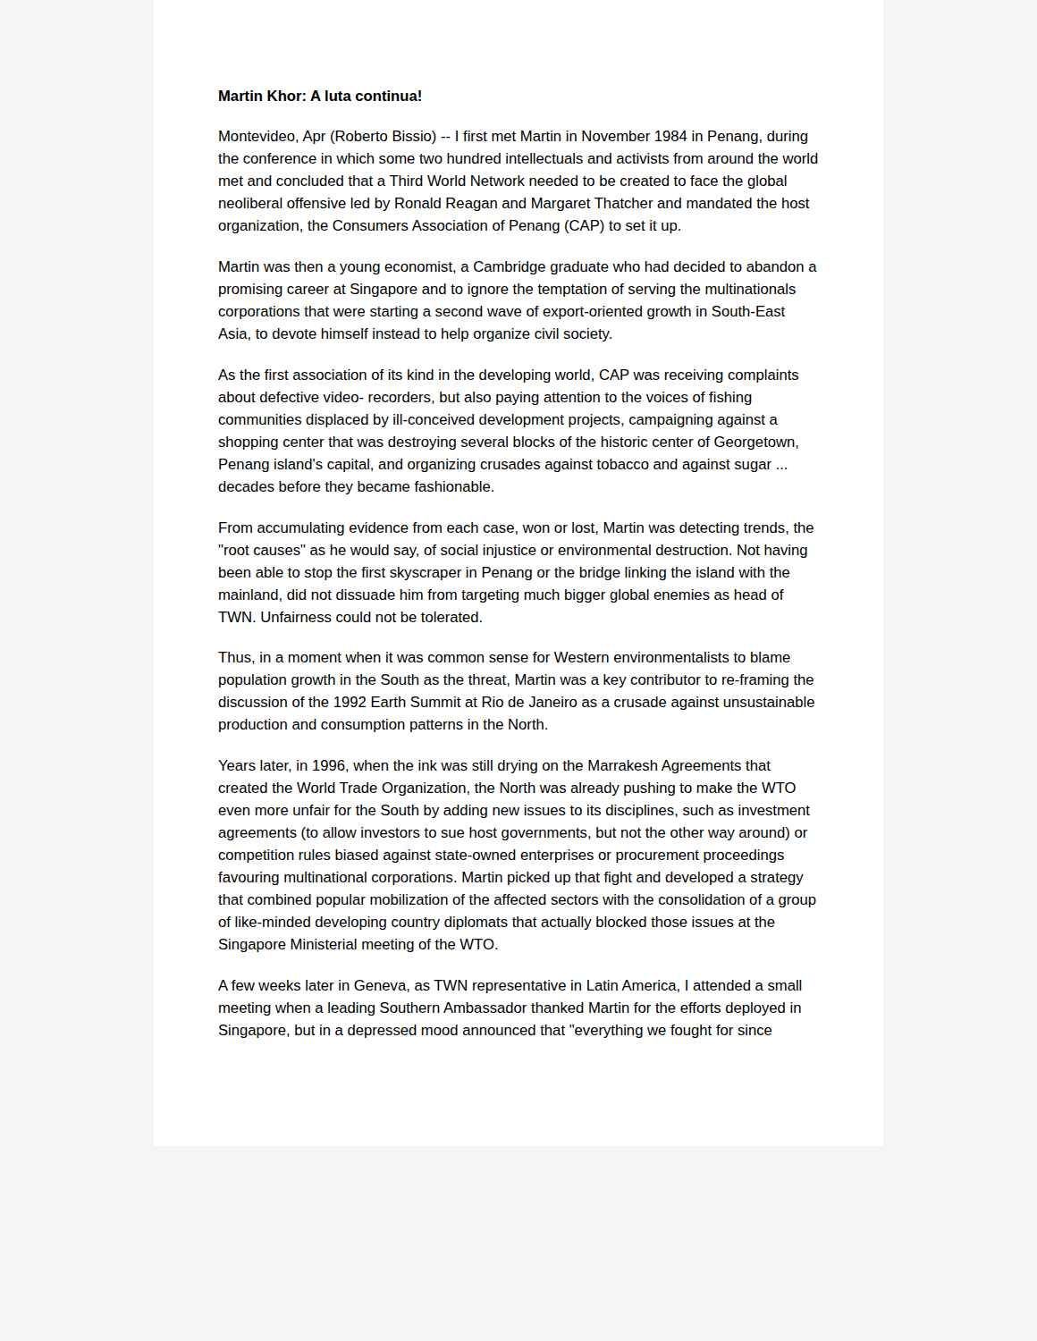Martin Khor: A luta continua!
Montevideo, Apr (Roberto Bissio) -- I first met Martin in November 1984 in Penang, during the conference in which some two hundred intellectuals and activists from around the world met and concluded that a Third World Network needed to be created to face the global neoliberal offensive led by Ronald Reagan and Margaret Thatcher and mandated the host organization, the Consumers Association of Penang (CAP) to set it up.
Martin was then a young economist, a Cambridge graduate who had decided to abandon a promising career at Singapore and to ignore the temptation of serving the multinationals corporations that were starting a second wave of export-oriented growth in South-East Asia, to devote himself instead to help organize civil society.
As the first association of its kind in the developing world, CAP was receiving complaints about defective video- recorders, but also paying attention to the voices of fishing communities displaced by ill-conceived development projects, campaigning against a shopping center that was destroying several blocks of the historic center of Georgetown, Penang island's capital, and organizing crusades against tobacco and against sugar ... decades before they became fashionable.
From accumulating evidence from each case, won or lost, Martin was detecting trends, the "root causes" as he would say, of social injustice or environmental destruction. Not having been able to stop the first skyscraper in Penang or the bridge linking the island with the mainland, did not dissuade him from targeting much bigger global enemies as head of TWN. Unfairness could not be tolerated.
Thus, in a moment when it was common sense for Western environmentalists to blame population growth in the South as the threat, Martin was a key contributor to re-framing the discussion of the 1992 Earth Summit at Rio de Janeiro as a crusade against unsustainable production and consumption patterns in the North.
Years later, in 1996, when the ink was still drying on the Marrakesh Agreements that created the World Trade Organization, the North was already pushing to make the WTO even more unfair for the South by adding new issues to its disciplines, such as investment agreements (to allow investors to sue host governments, but not the other way around) or competition rules biased against state-owned enterprises or procurement proceedings favouring multinational corporations. Martin picked up that fight and developed a strategy that combined popular mobilization of the affected sectors with the consolidation of a group of like-minded developing country diplomats that actually blocked those issues at the Singapore Ministerial meeting of the WTO.
A few weeks later in Geneva, as TWN representative in Latin America, I attended a small meeting when a leading Southern Ambassador thanked Martin for the efforts deployed in Singapore, but in a depressed mood announced that "everything we fought for since